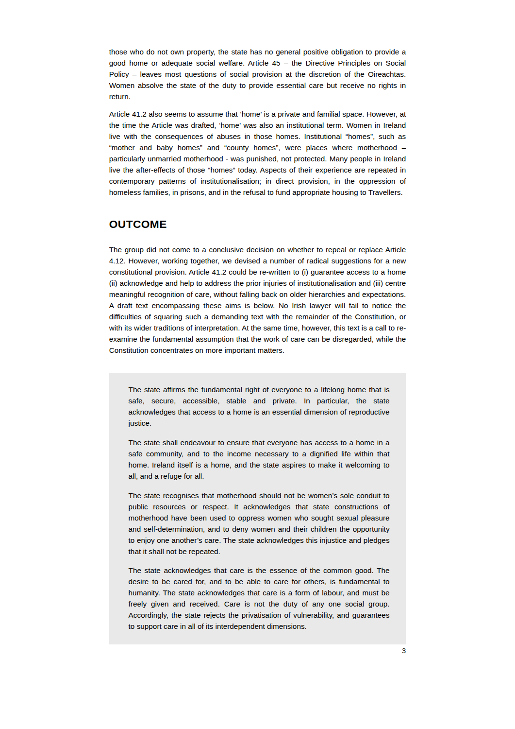those who do not own property, the state has no general positive obligation to provide a good home or adequate social welfare. Article 45 – the Directive Principles on Social Policy – leaves most questions of social provision at the discretion of the Oireachtas. Women absolve the state of the duty to provide essential care but receive no rights in return.
Article 41.2 also seems to assume that ‘home’ is a private and familial space. However, at the time the Article was drafted, ‘home’ was also an institutional term. Women in Ireland live with the consequences of abuses in those homes. Institutional “homes”, such as “mother and baby homes” and “county homes”, were places where motherhood – particularly unmarried motherhood - was punished, not protected. Many people in Ireland live the after-effects of those “homes” today. Aspects of their experience are repeated in contemporary patterns of institutionalisation; in direct provision, in the oppression of homeless families, in prisons, and in the refusal to fund appropriate housing to Travellers.
OUTCOME
The group did not come to a conclusive decision on whether to repeal or replace Article 4.12. However, working together, we devised a number of radical suggestions for a new constitutional provision. Article 41.2 could be re-written to (i) guarantee access to a home (ii) acknowledge and help to address the prior injuries of institutionalisation and (iii) centre meaningful recognition of care, without falling back on older hierarchies and expectations. A draft text encompassing these aims is below. No Irish lawyer will fail to notice the difficulties of squaring such a demanding text with the remainder of the Constitution, or with its wider traditions of interpretation. At the same time, however, this text is a call to re-examine the fundamental assumption that the work of care can be disregarded, while the Constitution concentrates on more important matters.
The state affirms the fundamental right of everyone to a lifelong home that is safe, secure, accessible, stable and private. In particular, the state acknowledges that access to a home is an essential dimension of reproductive justice.
The state shall endeavour to ensure that everyone has access to a home in a safe community, and to the income necessary to a dignified life within that home. Ireland itself is a home, and the state aspires to make it welcoming to all, and a refuge for all.
The state recognises that motherhood should not be women’s sole conduit to public resources or respect. It acknowledges that state constructions of motherhood have been used to oppress women who sought sexual pleasure and self-determination, and to deny women and their children the opportunity to enjoy one another’s care. The state acknowledges this injustice and pledges that it shall not be repeated.
The state acknowledges that care is the essence of the common good. The desire to be cared for, and to be able to care for others, is fundamental to humanity. The state acknowledges that care is a form of labour, and must be freely given and received. Care is not the duty of any one social group. Accordingly, the state rejects the privatisation of vulnerability, and guarantees to support care in all of its interdependent dimensions.
3